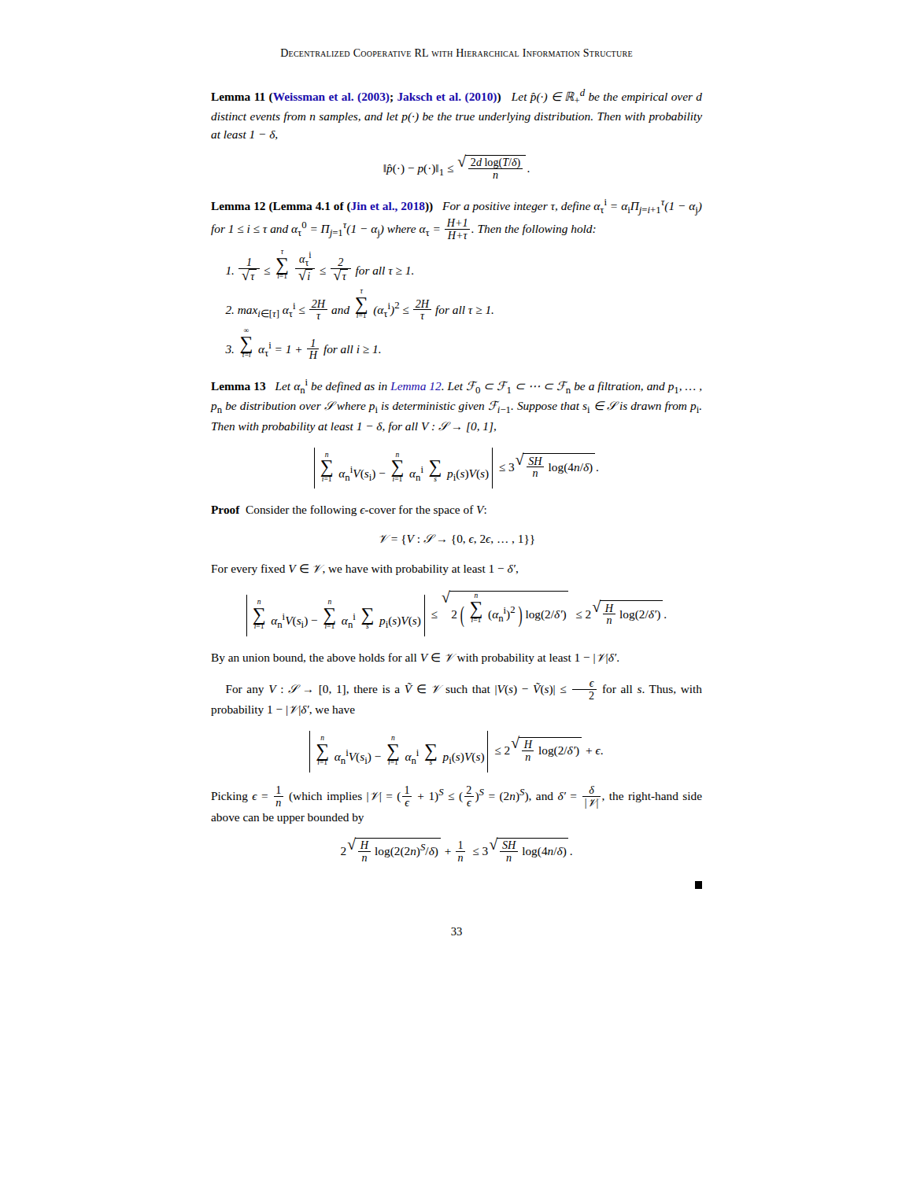Decentralized Cooperative RL with Hierarchical Information Structure
Lemma 11 (Weissman et al. (2003); Jaksch et al. (2010)) Let p̂(·) ∈ ℝ+d be the empirical over d distinct events from n samples, and let p(·) be the true underlying distribution. Then with probability at least 1 − δ,
‖p̂(·) − p(·)‖1 ≤ 2d log(T/δ) n.
Lemma 12 (Lemma 4.1 of (Jin et al., 2018)) For a positive integer τ, define ατi = αi Πj=i+1τ(1 − αj) for 1 ≤ i ≤ τ and ατ0 = Πj=1τ(1 − αj) where ατ = H+1 H+τ. Then the following hold:
1 τ ≤ τ∑i=1 ατi i ≤ 2 τ for all τ ≥ 1.
maxi∈[τ] ατi ≤ 2H τ and τ∑i=1 (ατi)2 ≤ 2H τ for all τ ≥ 1.
∞∑τ=i ατi = 1 + 1 H for all i ≥ 1.
Lemma 13 Let αni be defined as in Lemma 12. Let ℱ0 ⊂ ℱ1 ⊂ ⋯ ⊂ ℱn be a filtration, and p1, … , pn be distribution over 𝒮 where pi is deterministic given ℱi−1. Suppose that si ∈ 𝒮 is drawn from pi. Then with probability at least 1 − δ, for all V : 𝒮 → [0, 1],
n∑i=1 αni V(si) − n∑i=1 αni ∑s pi(s)V(s) ≤ 3SH n log(4n/δ).
Proof Consider the following ϵ-cover for the space of V:
𝒱 = {V : 𝒮 → {0, ϵ, 2ϵ, … , 1}}
For every fixed V ∈ 𝒱, we have with probability at least 1 − δ′,
n∑i=1 αni V(si) − n∑i=1 αni ∑s pi(s)V(s) ≤ 2 ( n∑i=1 (αni)2 ) log(2/δ′) ≤ 2Hn log(2/δ′).
By an union bound, the above holds for all V ∈ 𝒱 with probability at least 1 − |𝒱|δ′.
For any V : 𝒮 → [0, 1], there is a Ṽ ∈ 𝒱 such that |V(s) − Ṽ(s)| ≤ ϵ 2 for all s. Thus, with probability 1 − |𝒱|δ′, we have
n∑i=1 αni V(si) − n∑i=1 αni ∑s pi(s)V(s) ≤ 2Hn log(2/δ′) + ϵ.
Picking ϵ = 1 n (which implies |𝒱| = (1 ϵ + 1)S ≤ (2 ϵ)S = (2n)S), and δ′ = δ|𝒱|, the right-hand side above can be upper bounded by
2Hn log(2(2n)S/δ) + 1 n ≤ 3SH n log(4n/δ).
33